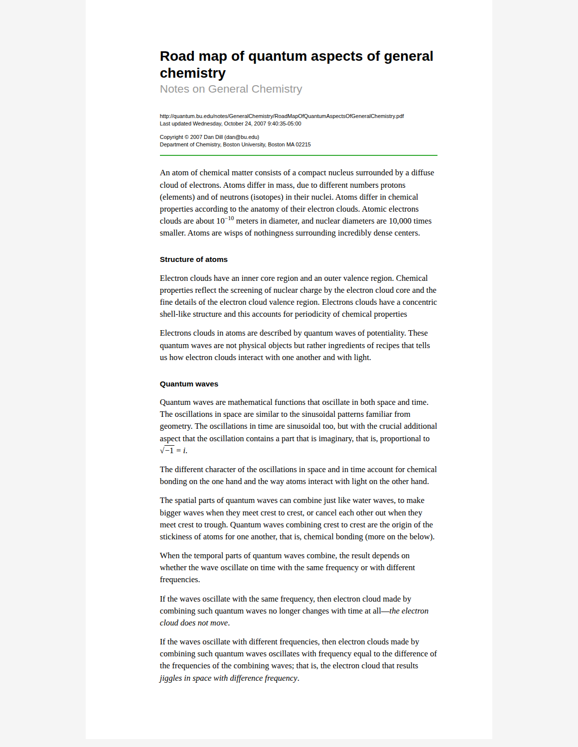Road map of quantum aspects of general chemistry
Notes on General Chemistry
http://quantum.bu.edu/notes/GeneralChemistry/RoadMapOfQuantumAspectsOfGeneralChemistry.pdf
Last updated Wednesday, October 24, 2007 9:40:35-05:00
Copyright © 2007 Dan Dill (dan@bu.edu)
Department of Chemistry, Boston University, Boston MA 02215
An atom of chemical matter consists of a compact nucleus surrounded by a diffuse cloud of electrons. Atoms differ in mass, due to different numbers protons (elements) and of neutrons (isotopes) in their nuclei. Atoms differ in chemical properties according to the anatomy of their electron clouds. Atomic electrons clouds are about 10−10 meters in diameter, and nuclear diameters are 10,000 times smaller. Atoms are wisps of nothingness surrounding incredibly dense centers.
Structure of atoms
Electron clouds have an inner core region and an outer valence region. Chemical properties reflect the screening of nuclear charge by the electron cloud core and the fine details of the electron cloud valence region. Electrons clouds have a concentric shell-like structure and this accounts for periodicity of chemical properties
Electrons clouds in atoms are described by quantum waves of potentiality. These quantum waves are not physical objects but rather ingredients of recipes that tells us how electron clouds interact with one another and with light.
Quantum waves
Quantum waves are mathematical functions that oscillate in both space and time. The oscillations in space are similar to the sinusoidal patterns familiar from geometry. The oscillations in time are sinusoidal too, but with the crucial additional aspect that the oscillation contains a part that is imaginary, that is, proportional to √−1 = i.
The different character of the oscillations in space and in time account for chemical bonding on the one hand and the way atoms interact with light on the other hand.
The spatial parts of quantum waves can combine just like water waves, to make bigger waves when they meet crest to crest, or cancel each other out when they meet crest to trough. Quantum waves combining crest to crest are the origin of the stickiness of atoms for one another, that is, chemical bonding (more on the below).
When the temporal parts of quantum waves combine, the result depends on whether the wave oscillate on time with the same frequency or with different frequencies.
If the waves oscillate with the same frequency, then electron cloud made by combining such quantum waves no longer changes with time at all—the electron cloud does not move.
If the waves oscillate with different frequencies, then electron clouds made by combining such quantum waves oscillates with frequency equal to the difference of the frequencies of the combining waves; that is, the electron cloud that results jiggles in space with difference frequency.